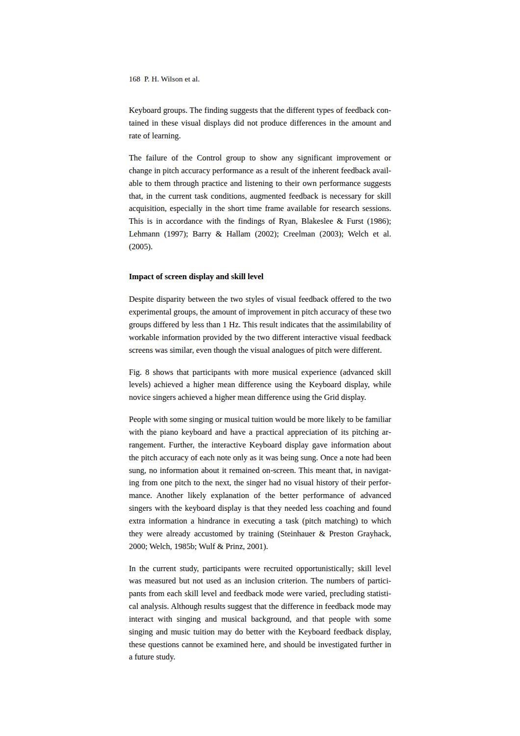168 P. H. Wilson et al.
Keyboard groups. The finding suggests that the different types of feedback contained in these visual displays did not produce differences in the amount and rate of learning.
The failure of the Control group to show any significant improvement or change in pitch accuracy performance as a result of the inherent feedback available to them through practice and listening to their own performance suggests that, in the current task conditions, augmented feedback is necessary for skill acquisition, especially in the short time frame available for research sessions. This is in accordance with the findings of Ryan, Blakeslee & Furst (1986); Lehmann (1997); Barry & Hallam (2002); Creelman (2003); Welch et al. (2005).
Impact of screen display and skill level
Despite disparity between the two styles of visual feedback offered to the two experimental groups, the amount of improvement in pitch accuracy of these two groups differed by less than 1 Hz. This result indicates that the assimilability of workable information provided by the two different interactive visual feedback screens was similar, even though the visual analogues of pitch were different.
Fig. 8 shows that participants with more musical experience (advanced skill levels) achieved a higher mean difference using the Keyboard display, while novice singers achieved a higher mean difference using the Grid display.
People with some singing or musical tuition would be more likely to be familiar with the piano keyboard and have a practical appreciation of its pitching arrangement. Further, the interactive Keyboard display gave information about the pitch accuracy of each note only as it was being sung. Once a note had been sung, no information about it remained on-screen. This meant that, in navigating from one pitch to the next, the singer had no visual history of their performance. Another likely explanation of the better performance of advanced singers with the keyboard display is that they needed less coaching and found extra information a hindrance in executing a task (pitch matching) to which they were already accustomed by training (Steinhauer & Preston Grayhack, 2000; Welch, 1985b; Wulf & Prinz, 2001).
In the current study, participants were recruited opportunistically; skill level was measured but not used as an inclusion criterion. The numbers of participants from each skill level and feedback mode were varied, precluding statistical analysis. Although results suggest that the difference in feedback mode may interact with singing and musical background, and that people with some singing and music tuition may do better with the Keyboard feedback display, these questions cannot be examined here, and should be investigated further in a future study.